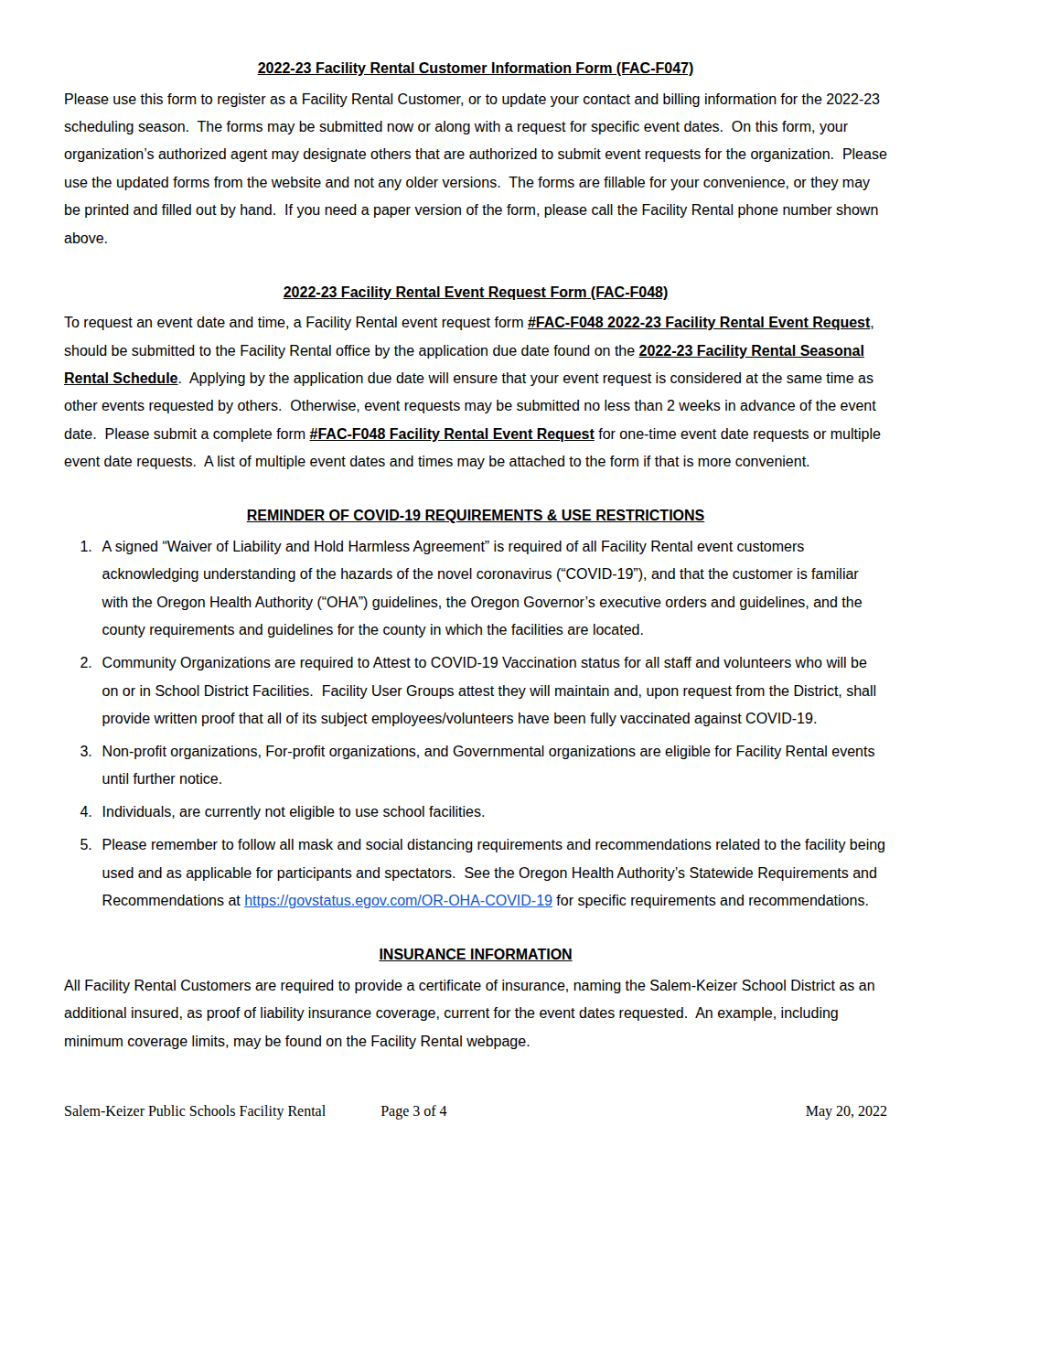2022-23 Facility Rental Customer Information Form (FAC-F047)
Please use this form to register as a Facility Rental Customer, or to update your contact and billing information for the 2022-23 scheduling season. The forms may be submitted now or along with a request for specific event dates. On this form, your organization’s authorized agent may designate others that are authorized to submit event requests for the organization. Please use the updated forms from the website and not any older versions. The forms are fillable for your convenience, or they may be printed and filled out by hand. If you need a paper version of the form, please call the Facility Rental phone number shown above.
2022-23 Facility Rental Event Request Form (FAC-F048)
To request an event date and time, a Facility Rental event request form #FAC-F048 2022-23 Facility Rental Event Request, should be submitted to the Facility Rental office by the application due date found on the 2022-23 Facility Rental Seasonal Rental Schedule. Applying by the application due date will ensure that your event request is considered at the same time as other events requested by others. Otherwise, event requests may be submitted no less than 2 weeks in advance of the event date. Please submit a complete form #FAC-F048 Facility Rental Event Request for one-time event date requests or multiple event date requests. A list of multiple event dates and times may be attached to the form if that is more convenient.
REMINDER OF COVID-19 REQUIREMENTS & USE RESTRICTIONS
A signed “Waiver of Liability and Hold Harmless Agreement” is required of all Facility Rental event customers acknowledging understanding of the hazards of the novel coronavirus (“COVID-19”), and that the customer is familiar with the Oregon Health Authority (“OHA”) guidelines, the Oregon Governor’s executive orders and guidelines, and the county requirements and guidelines for the county in which the facilities are located.
Community Organizations are required to Attest to COVID-19 Vaccination status for all staff and volunteers who will be on or in School District Facilities. Facility User Groups attest they will maintain and, upon request from the District, shall provide written proof that all of its subject employees/volunteers have been fully vaccinated against COVID-19.
Non-profit organizations, For-profit organizations, and Governmental organizations are eligible for Facility Rental events until further notice.
Individuals, are currently not eligible to use school facilities.
Please remember to follow all mask and social distancing requirements and recommendations related to the facility being used and as applicable for participants and spectators. See the Oregon Health Authority’s Statewide Requirements and Recommendations at https://govstatus.egov.com/OR-OHA-COVID-19 for specific requirements and recommendations.
INSURANCE INFORMATION
All Facility Rental Customers are required to provide a certificate of insurance, naming the Salem-Keizer School District as an additional insured, as proof of liability insurance coverage, current for the event dates requested. An example, including minimum coverage limits, may be found on the Facility Rental webpage.
Salem-Keizer Public Schools Facility Rental Page 3 of 4 May 20, 2022